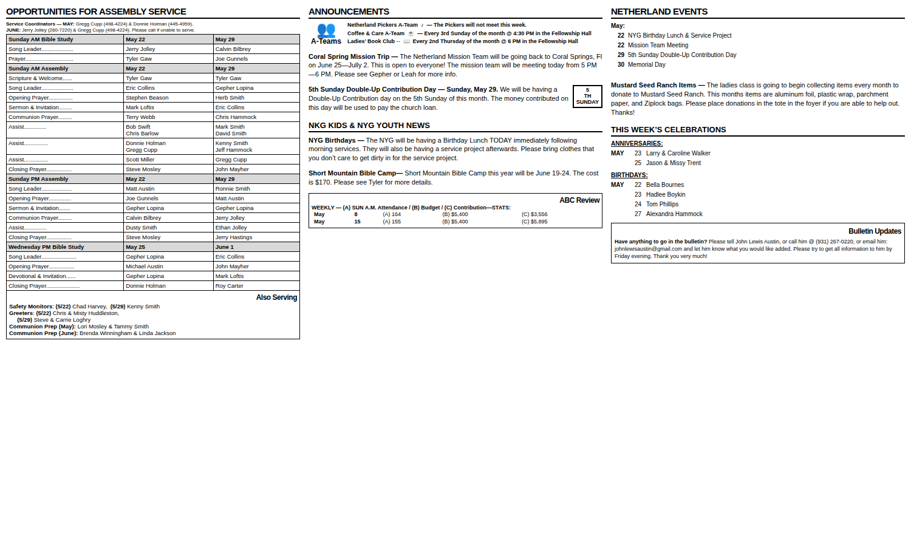Opportunities for Assembly Service
Service Coordinators — MAY: Gregg Cupp (498-4224) & Donnie Holman (445-4959).
JUNE: Jerry Jolley (260-7220) & Gregg Cupp (498-4224). Please call if unable to serve.
| Sunday AM Bible Study | May 22 | May 29 |
| --- | --- | --- |
| Song Leader .................... | Jerry Jolley | Calvin Bilbrey |
| Prayer .............................. | Tyler Gaw | Joe Gunnels |
| Sunday AM Assembly | May 22 | May 29 |
| Scripture & Welcome ...... | Tyler Gaw | Tyler Gaw |
| Song Leader .................... | Eric Collins | Gepher Lopina |
| Opening Prayer ............... | Stephen Beason | Herb Smith |
| Sermon & Invitation ........ | Mark Loftis | Eric Collins |
| Communion Prayer ......... | Terry Webb | Chris Hammock |
| Assist .............. | Bob Swift Chris Barlow | Mark Smith David Smith |
| Assist ............... | Donnie Holman Gregg Cupp | Kenny Smith Jeff Hammock |
| Assist ............... | Scott Miller | Gregg Cupp |
| Closing Prayer ................ | Steve Mosley | John Mayher |
| Sunday PM Assembly | May 22 | May 29 |
| Song Leader ................... | Matt Austin | Ronnie Smith |
| Opening Prayer .............. | Joe Gunnels | Matt Austin |
| Sermon & Invitation ....... | Gepher Lopina | Gepher Lopina |
| Communion Prayer ......... | Calvin Bilbrey | Jerry Jolley |
| Assist .............. | Dusty Smith | Ethan Jolley |
| Closing Prayer ................ | Steve Mosley | Jerry Hastings |
| Wednesday PM Bible Study | May 25 | June 1 |
| Song Leader ...................... | Gepher Lopina | Eric Collins |
| Opening Prayer ................ | Michael Austin | John Mayher |
| Devotional & Invitation ...... | Gepher Lopina | Mark Loftis |
| Closing Prayer ..................... | Donnie Holman | Roy Carter |
Also Serving
Safety Monitors: (5/22) Chad Harvey, (5/29) Kenny Smith
Greeters: (5/22) Chris & Misty Huddleston,
(5/29) Steve & Carrie Loghry
Communion Prep (May): Lori Mosley & Tammy Smith
Communion Prep (June): Brenda Winningham & Linda Jackson
Announcements
👥
A-Teams
Netherland Pickers A-Team ♪ — The Pickers will not meet this week.
Coffee & Care A-Team ☕ — Every 3rd Sunday of the month @ 4:30 PM in the Fellowship Hall
Ladies’ Book Club -- 📖 Every 2nd Thursday of the month @ 6 PM in the Fellowship Hall
Coral Spring Mission Trip — The Netherland Mission Team will be going back to Coral Springs, Fl on June 25—Jully 2. This is open to everyone! The mission team will be meeting today from 5 PM—6 PM. Please see Gepher or Leah for more info.
5
TH
SUNDAY
5th Sunday Double-Up Contribution Day — Sunday, May 29. We will be having a Double-Up Contribution day on the 5th Sunday of this month. The money contributed on this day will be used to pay the church loan.
NKG Kids & NYG Youth News
NYG Birthdays — The NYG will be having a Birthday Lunch TODAY immediately following morning services. They will also be having a service project afterwards. Please bring clothes that you don’t care to get dirty in for the service project.
Short Mountain Bible Camp— Short Mountain Bible Camp this year will be June 19-24. The cost is $170. Please see Tyler for more details.
ABC Review
WEEKLY — (A) SUN A.M. Attendance / (B) Budget / (C) Contribution—STATS:
| May | 8 | (A) 164 | (B) $5,400 | (C) $3,556 |
| May | 15 | (A) 155 | (B) $5,400 | (C) $5,895 |
Netherland Events
May:
22 NYG Birthday Lunch & Service Project
22 Mission Team Meeting
295th Sunday Double-Up Contribution Day
30 Memorial Day
Mustard Seed Ranch Items — The ladies class is going to begin collecting items every month to donate to Mustard Seed Ranch. This months items are aluminum foil, plastic wrap, parchment paper, and Ziplock bags. Please place donations in the tote in the foyer if you are able to help out. Thanks!
This Week’s Celebrations
ANNIVERSARIES:
MAY 23 Larry & Caroline Walker
25 Jason & Missy Trent
BIRTHDAYS:
MAY 22 Bella Bournes
23 Hadlee Boykin
24 Tom Phillips
27 Alexandra Hammock
Bulletin Updates
Have anything to go in the bulletin? Please tell John Lewis Austin, or call him @ (931) 267-0220, or email him: johnlewisaustin@gmail.com and let him know what you would like added. Please try to get all information to him by Friday evening. Thank you very much!